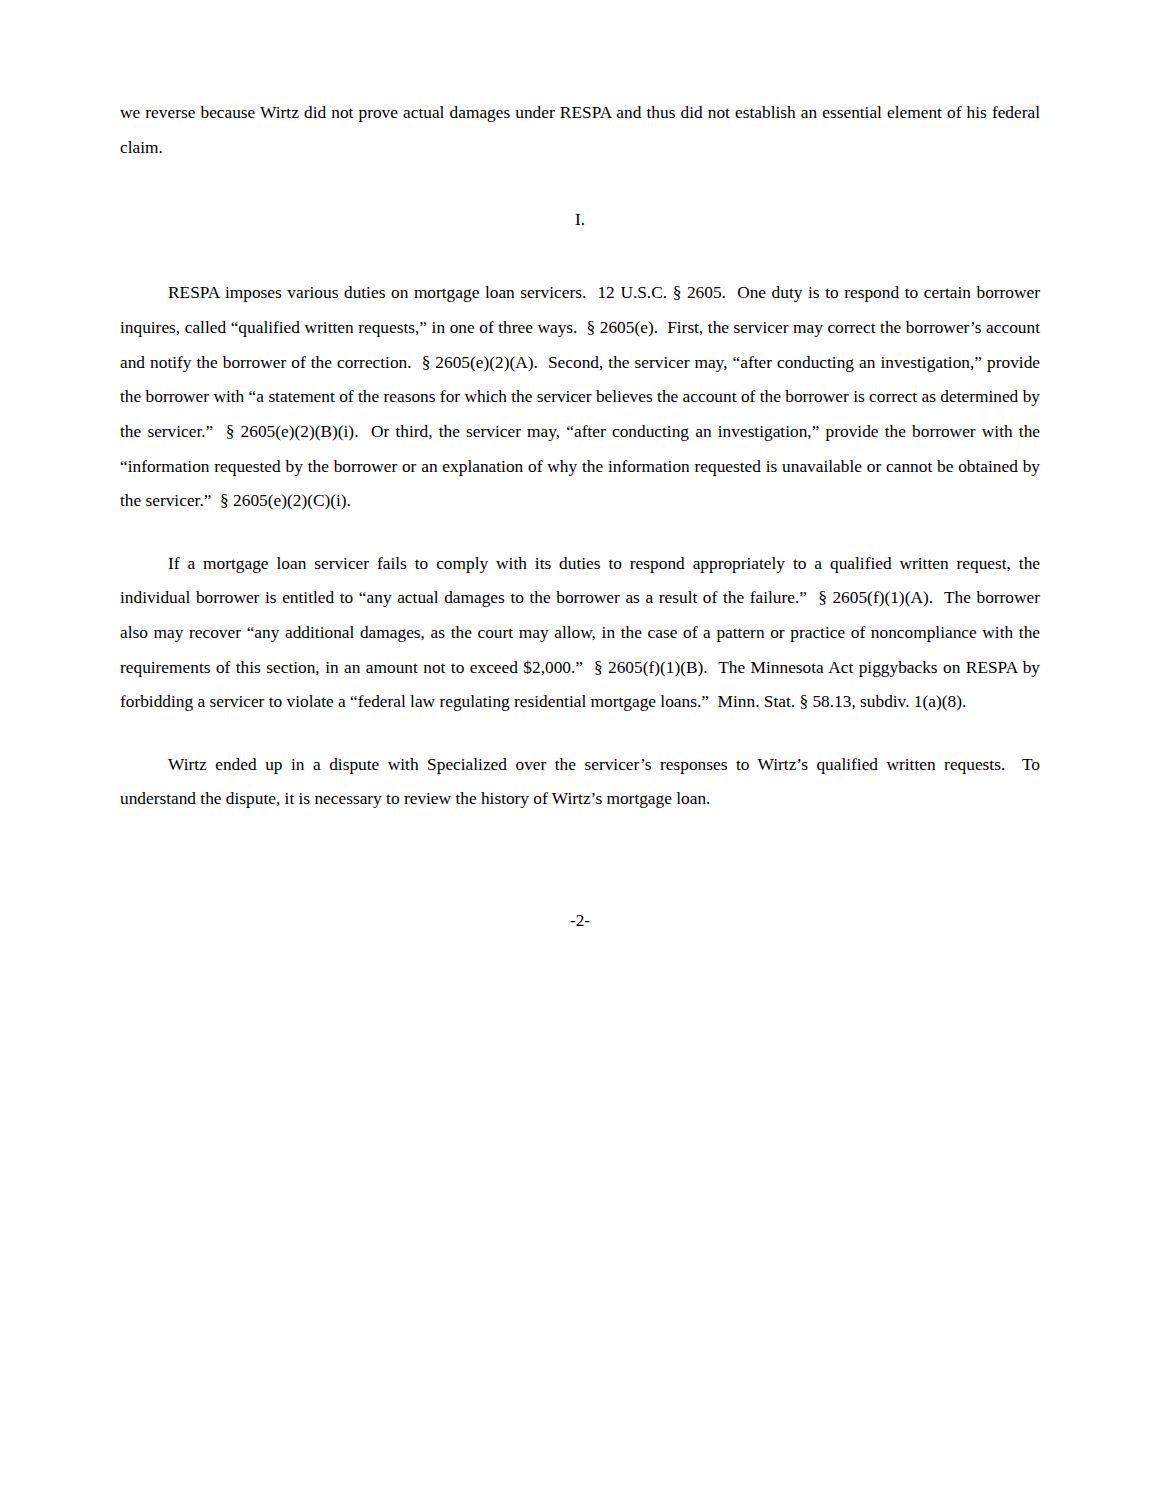we reverse because Wirtz did not prove actual damages under RESPA and thus did not establish an essential element of his federal claim.
I.
RESPA imposes various duties on mortgage loan servicers. 12 U.S.C. § 2605. One duty is to respond to certain borrower inquires, called “qualified written requests,” in one of three ways. § 2605(e). First, the servicer may correct the borrower’s account and notify the borrower of the correction. § 2605(e)(2)(A). Second, the servicer may, “after conducting an investigation,” provide the borrower with “a statement of the reasons for which the servicer believes the account of the borrower is correct as determined by the servicer.” § 2605(e)(2)(B)(i). Or third, the servicer may, “after conducting an investigation,” provide the borrower with the “information requested by the borrower or an explanation of why the information requested is unavailable or cannot be obtained by the servicer.” § 2605(e)(2)(C)(i).
If a mortgage loan servicer fails to comply with its duties to respond appropriately to a qualified written request, the individual borrower is entitled to “any actual damages to the borrower as a result of the failure.” § 2605(f)(1)(A). The borrower also may recover “any additional damages, as the court may allow, in the case of a pattern or practice of noncompliance with the requirements of this section, in an amount not to exceed $2,000.” § 2605(f)(1)(B). The Minnesota Act piggybacks on RESPA by forbidding a servicer to violate a “federal law regulating residential mortgage loans.” Minn. Stat. § 58.13, subdiv. 1(a)(8).
Wirtz ended up in a dispute with Specialized over the servicer’s responses to Wirtz’s qualified written requests. To understand the dispute, it is necessary to review the history of Wirtz’s mortgage loan.
-2-